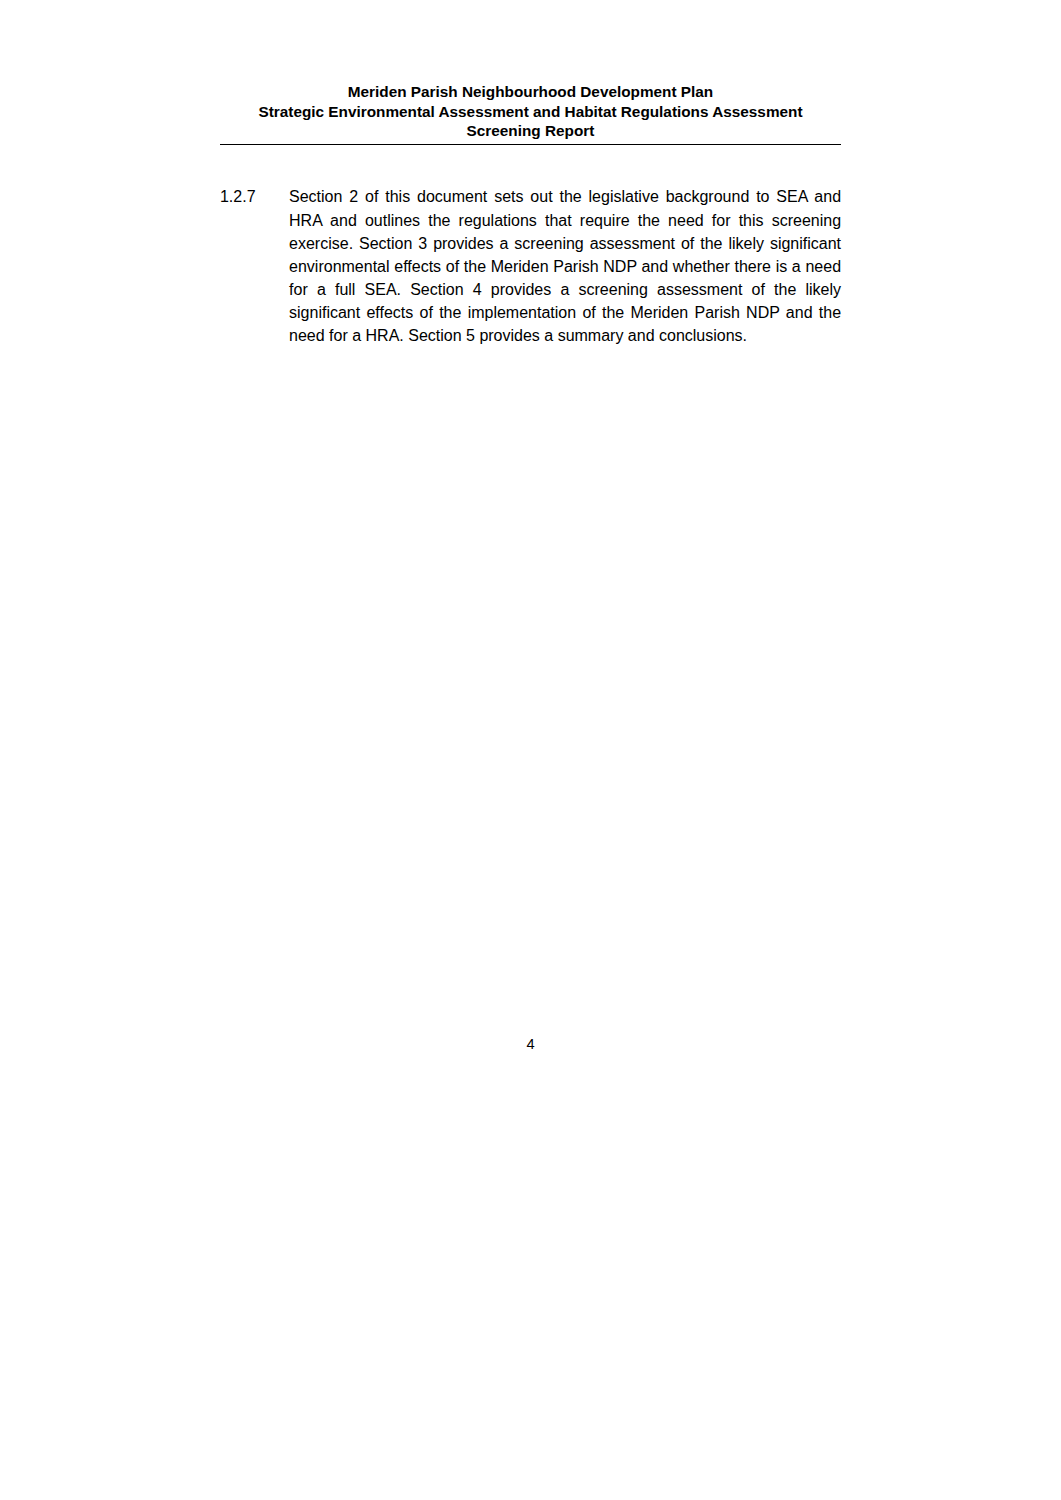Meriden Parish Neighbourhood Development Plan Strategic Environmental Assessment and Habitat Regulations Assessment Screening Report
1.2.7
Section 2 of this document sets out the legislative background to SEA and HRA and outlines the regulations that require the need for this screening exercise. Section 3 provides a screening assessment of the likely significant environmental effects of the Meriden Parish NDP and whether there is a need for a full SEA. Section 4 provides a screening assessment of the likely significant effects of the implementation of the Meriden Parish NDP and the need for a HRA. Section 5 provides a summary and conclusions.
4